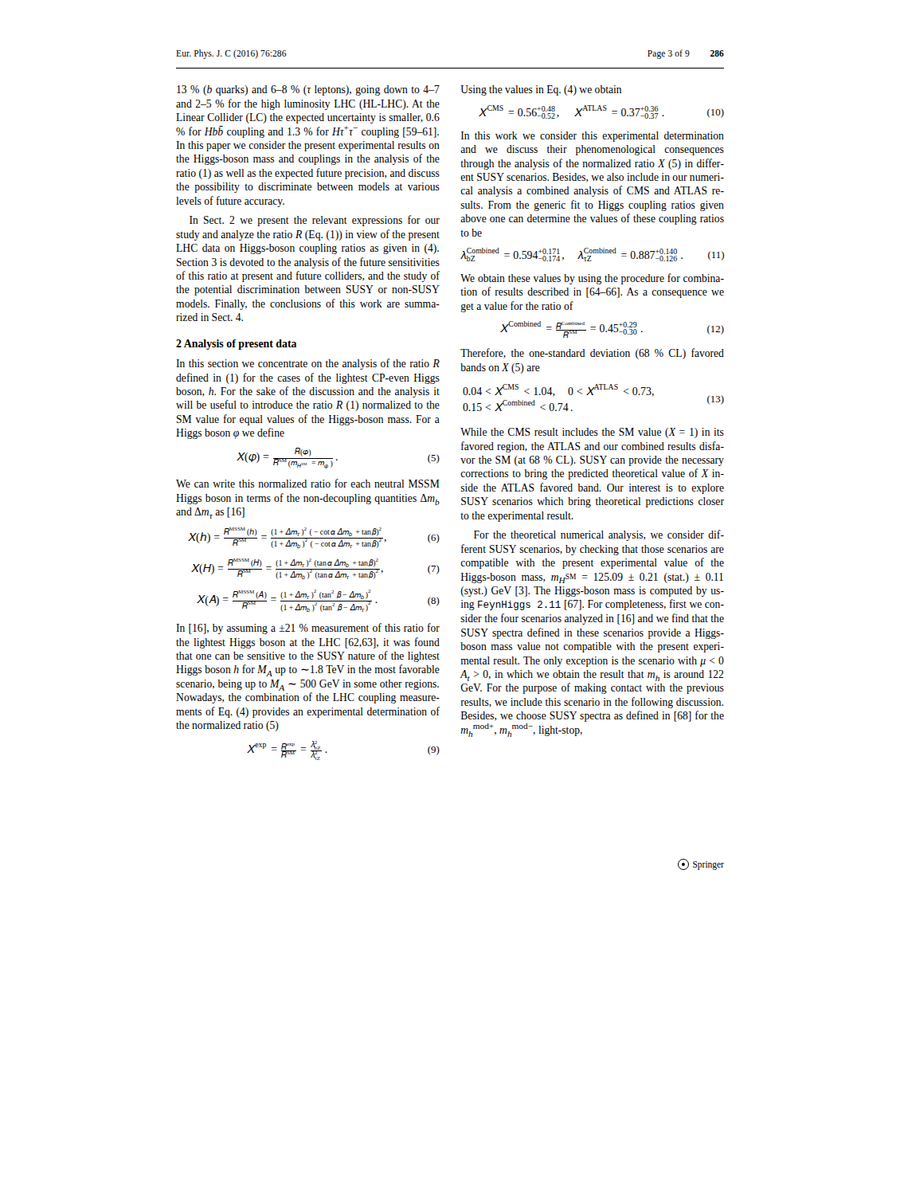Eur. Phys. J. C (2016) 76:286
Page 3 of 9 286
13 % (b quarks) and 6–8 % (τ leptons), going down to 4–7 and 2–5 % for the high luminosity LHC (HL-LHC). At the Linear Collider (LC) the expected uncertainty is smaller, 0.6 % for Hbb̄ coupling and 1.3 % for Hτ+τ− coupling [59–61]. In this paper we consider the present experimental results on the Higgs-boson mass and couplings in the analysis of the ratio (1) as well as the expected future precision, and discuss the possibility to discriminate between models at various levels of future accuracy.
In Sect. 2 we present the relevant expressions for our study and analyze the ratio R (Eq. (1)) in view of the present LHC data on Higgs-boson coupling ratios as given in (4). Section 3 is devoted to the analysis of the future sensitivities of this ratio at present and future colliders, and the study of the potential discrimination between SUSY or non-SUSY models. Finally, the conclusions of this work are summarized in Sect. 4.
2 Analysis of present data
In this section we concentrate on the analysis of the ratio R defined in (1) for the cases of the lightest CP-even Higgs boson, h. For the sake of the discussion and the analysis it will be useful to introduce the ratio R (1) normalized to the SM value for equal values of the Higgs-boson mass. For a Higgs boson φ we define
X(φ) = R(φ) RSM(mHSM=mφ) .
(5)
We can write this normalized ratio for each neutral MSSM Higgs boson in terms of the non-decoupling quantities Δmb and Δmτ as [16]
X(h) = RMSSM(h) RSM = (1+Δmτ)2 (−cotαΔmb+tanβ)2 (1+Δmb)2 (−cotαΔmτ+tanβ)2 ,
(6)
X(H) = RMSSM(H) RSM = (1+Δmτ)2 (tanαΔmb+tanβ)2 (1+Δmb)2 (tanαΔmτ+tanβ)2 ,
(7)
X(A) = RMSSM(A) RSM = (1+Δmτ)2 (tan2β−Δmb)2 (1+Δmb)2 (tan2β−Δmτ)2 .
(8)
In [16], by assuming a ±21 % measurement of this ratio for the lightest Higgs boson at the LHC [62,63], it was found that one can be sensitive to the SUSY nature of the lightest Higgs boson h for MA up to ∼1.8 TeV in the most favorable scenario, being up to MA ∼ 500 GeV in some other regions. Nowadays, the combination of the LHC coupling measurements of Eq. (4) provides an experimental determination of the normalized ratio (5)
Xexp = Rexp RSM = λbZ2 λτZ2 .
(9)
Using the values in Eq. (4) we obtain
XCMS = 0.56 −0.52+0.48 , XATLAS = 0.37 −0.37+0.36 .
(10)
In this work we consider this experimental determination and we discuss their phenomenological consequences through the analysis of the normalized ratio X (5) in different SUSY scenarios. Besides, we also include in our numerical analysis a combined analysis of CMS and ATLAS results. From the generic fit to Higgs coupling ratios given above one can determine the values of these coupling ratios to be
λbZCombined = 0.594 −0.174+0.171 , λτZCombined = 0.887 −0.126+0.140 .
(11)
We obtain these values by using the procedure for combination of results described in [64–66]. As a consequence we get a value for the ratio of
XCombined = RCombined RSM = 0.45 −0.30+0.29 .
(12)
Therefore, the one-standard deviation (68 % CL) favored bands on X (5) are
0.04<XCMS<1.04, 0<XATLAS<0.73, 0.15<XCombined<0.74.
(13)
While the CMS result includes the SM value (X = 1) in its favored region, the ATLAS and our combined results disfavor the SM (at 68 % CL). SUSY can provide the necessary corrections to bring the predicted theoretical value of X inside the ATLAS favored band. Our interest is to explore SUSY scenarios which bring theoretical predictions closer to the experimental result.
For the theoretical numerical analysis, we consider different SUSY scenarios, by checking that those scenarios are compatible with the present experimental value of the Higgs-boson mass, mHSM = 125.09 ± 0.21 (stat.) ± 0.11 (syst.) GeV [3]. The Higgs-boson mass is computed by using FeynHiggs 2.11 [67]. For completeness, first we consider the four scenarios analyzed in [16] and we find that the SUSY spectra defined in these scenarios provide a Higgs-boson mass value not compatible with the present experimental result. The only exception is the scenario with μ < 0 At > 0, in which we obtain the result that mh is around 122 GeV. For the purpose of making contact with the previous results, we include this scenario in the following discussion. Besides, we choose SUSY spectra as defined in [68] for the mhmod+, mhmod−, light-stop,
Springer